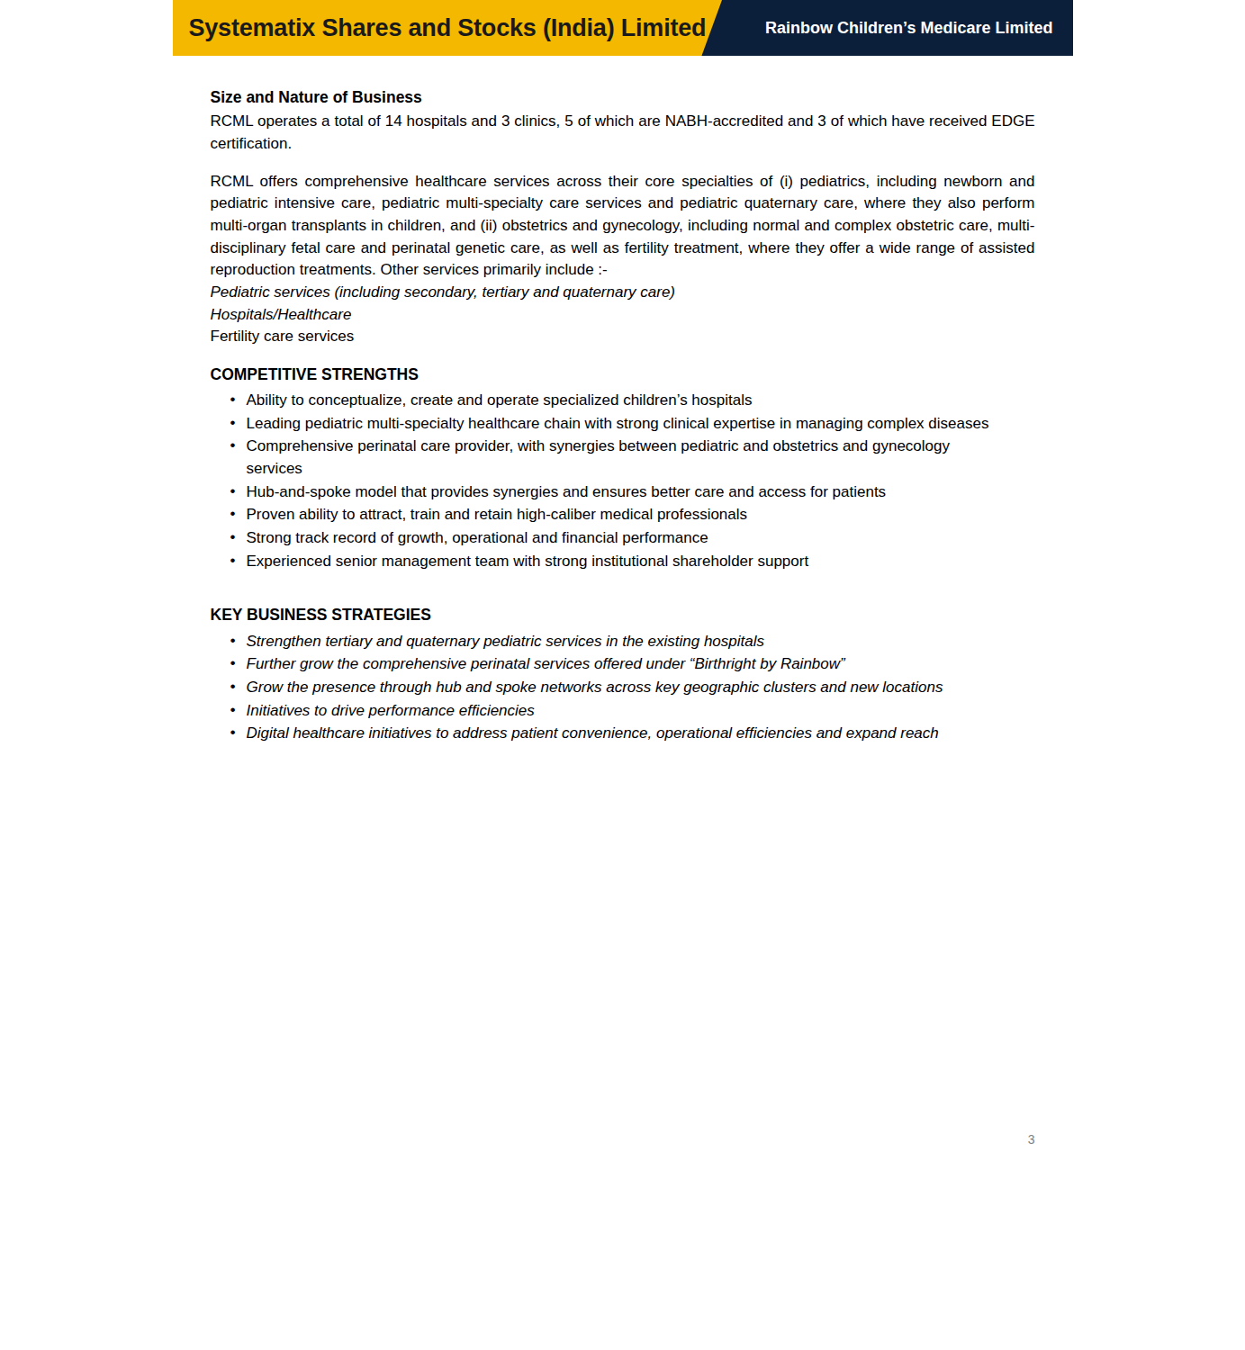Systematix Shares and Stocks (India) Limited
Rainbow Children’s Medicare Limited
Size and Nature of Business
RCML operates a total of 14 hospitals and 3 clinics, 5 of which are NABH-accredited and 3 of which have received EDGE certification.
RCML offers comprehensive healthcare services across their core specialties of (i) pediatrics, including newborn and pediatric intensive care, pediatric multi-specialty care services and pediatric quaternary care, where they also perform multi-organ transplants in children, and (ii) obstetrics and gynecology, including normal and complex obstetric care, multi-disciplinary fetal care and perinatal genetic care, as well as fertility treatment, where they offer a wide range of assisted reproduction treatments. Other services primarily include :-
Pediatric services (including secondary, tertiary and quaternary care)
Hospitals/Healthcare
Fertility care services
COMPETITIVE STRENGTHS
Ability to conceptualize, create and operate specialized children’s hospitals
Leading pediatric multi-specialty healthcare chain with strong clinical expertise in managing complex diseases
Comprehensive perinatal care provider, with synergies between pediatric and obstetrics and gynecology
services
Hub-and-spoke model that provides synergies and ensures better care and access for patients
Proven ability to attract, train and retain high-caliber medical professionals
Strong track record of growth, operational and financial performance
Experienced senior management team with strong institutional shareholder support
KEY BUSINESS STRATEGIES
Strengthen tertiary and quaternary pediatric services in the existing hospitals
Further grow the comprehensive perinatal services offered under “Birthright by Rainbow”
Grow the presence through hub and spoke networks across key geographic clusters and new locations
Initiatives to drive performance efficiencies
Digital healthcare initiatives to address patient convenience, operational efficiencies and expand reach
3